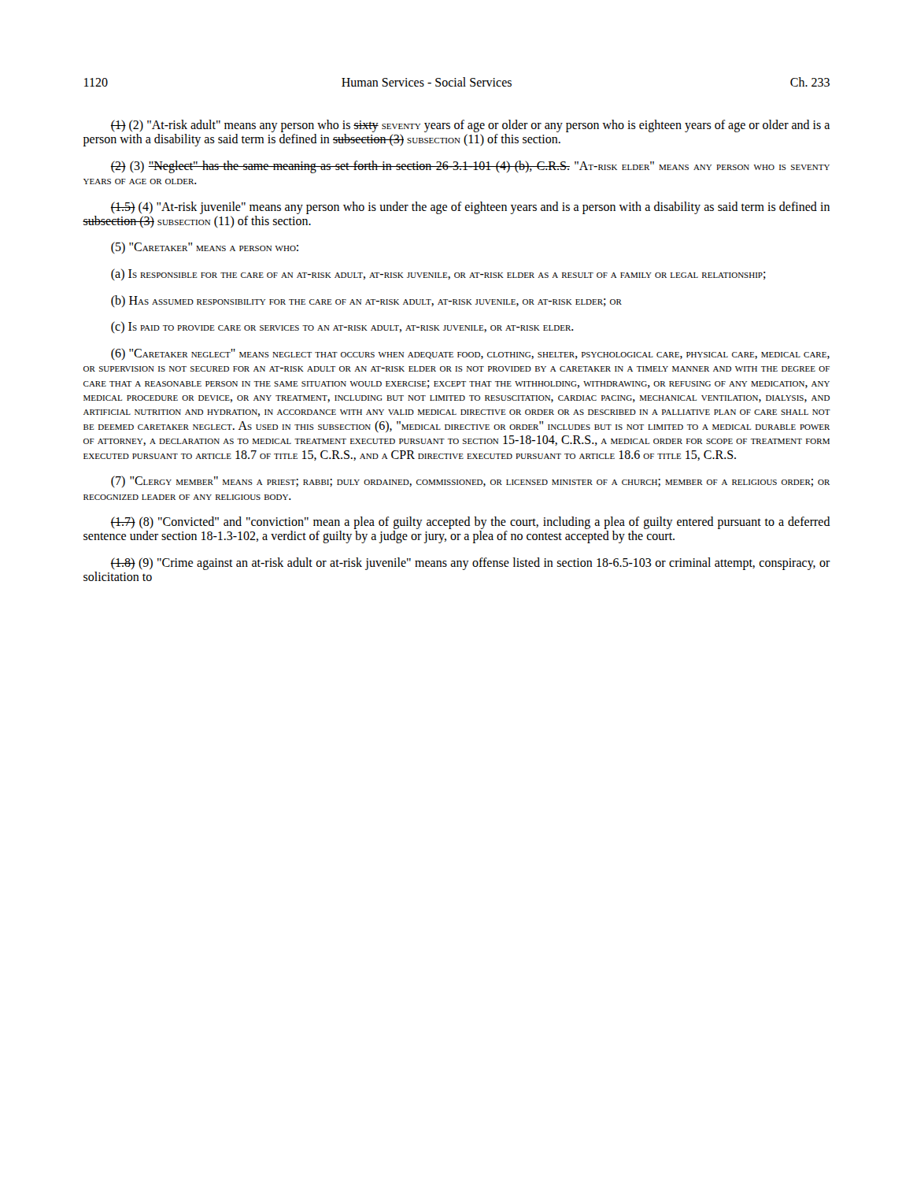1120
Human Services - Social Services
Ch. 233
(1) (2) "At-risk adult" means any person who is sixty seventy years of age or older or any person who is eighteen years of age or older and is a person with a disability as said term is defined in subsection (3) subsection (11) of this section.
(2) (3) "Neglect" has the same meaning as set forth in section 26-3.1-101 (4) (b), C.R.S. "At-risk elder" means any person who is seventy years of age or older.
(1.5) (4) "At-risk juvenile" means any person who is under the age of eighteen years and is a person with a disability as said term is defined in subsection (3) subsection (11) of this section.
(5) "Caretaker" means a person who:
(a) Is responsible for the care of an at-risk adult, at-risk juvenile, or at-risk elder as a result of a family or legal relationship;
(b) Has assumed responsibility for the care of an at-risk adult, at-risk juvenile, or at-risk elder; or
(c) Is paid to provide care or services to an at-risk adult, at-risk juvenile, or at-risk elder.
(6) "Caretaker neglect" means neglect that occurs when adequate food, clothing, shelter, psychological care, physical care, medical care, or supervision is not secured for an at-risk adult or an at-risk elder or is not provided by a caretaker in a timely manner and with the degree of care that a reasonable person in the same situation would exercise; except that the withholding, withdrawing, or refusing of any medication, any medical procedure or device, or any treatment, including but not limited to resuscitation, cardiac pacing, mechanical ventilation, dialysis, and artificial nutrition and hydration, in accordance with any valid medical directive or order or as described in a palliative plan of care shall not be deemed caretaker neglect. As used in this subsection (6), "medical directive or order" includes but is not limited to a medical durable power of attorney, a declaration as to medical treatment executed pursuant to section 15-18-104, C.R.S., a medical order for scope of treatment form executed pursuant to article 18.7 of title 15, C.R.S., and a CPR directive executed pursuant to article 18.6 of title 15, C.R.S.
(7) "Clergy member" means a priest; rabbi; duly ordained, commissioned, or licensed minister of a church; member of a religious order; or recognized leader of any religious body.
(1.7) (8) "Convicted" and "conviction" mean a plea of guilty accepted by the court, including a plea of guilty entered pursuant to a deferred sentence under section 18-1.3-102, a verdict of guilty by a judge or jury, or a plea of no contest accepted by the court.
(1.8) (9) "Crime against an at-risk adult or at-risk juvenile" means any offense listed in section 18-6.5-103 or criminal attempt, conspiracy, or solicitation to